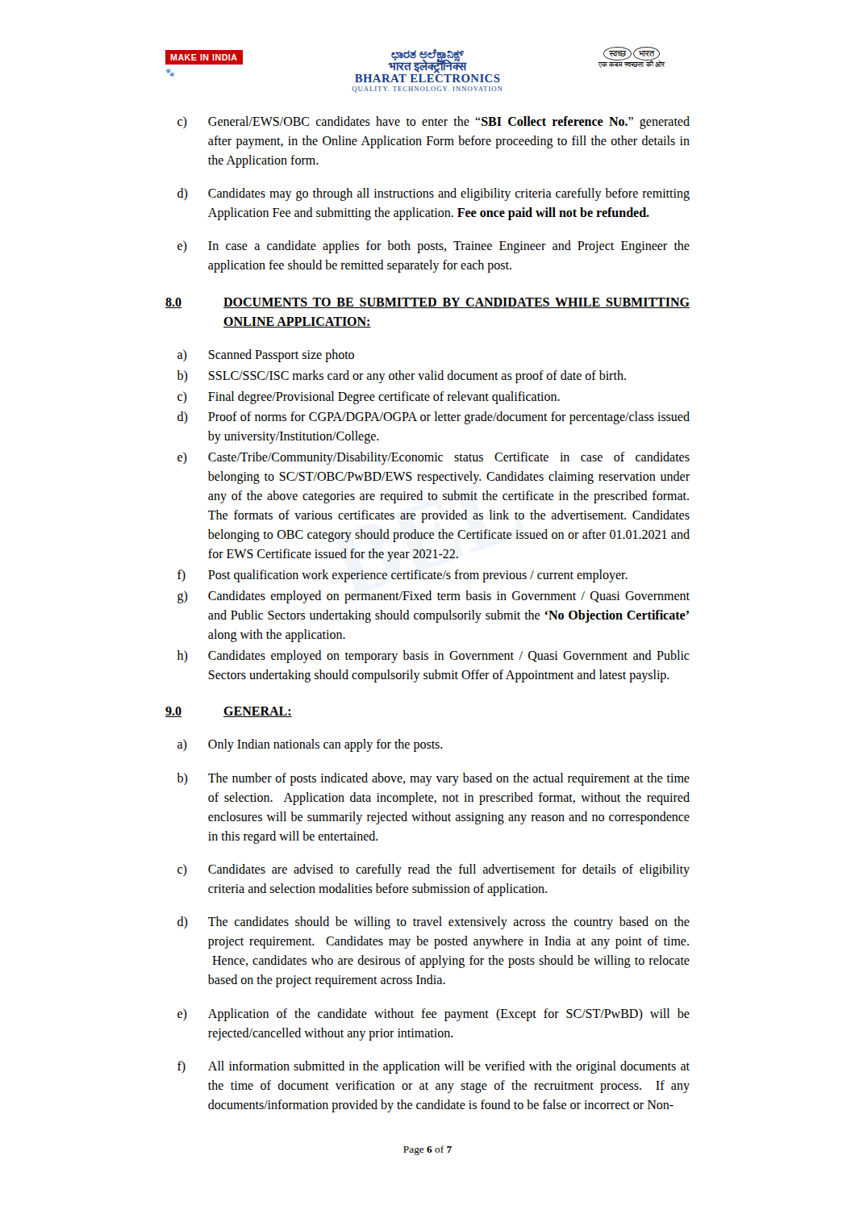BEL
MAKE IN INDIA
🐾
ಛಾರತ ಅಲೆಕ್ಟ್ರಾನಿಕ್ಸ್
भारत इलेक्ट्रॉनिक्स
BHARAT ELECTRONICS
QUALITY. TECHNOLOGY. INNOVATION
स्वच्छ भारत
एक कदम स्वच्छता की ओर
c)
General/EWS/OBC candidates have to enter the “SBI Collect reference No.” generated after payment, in the Online Application Form before proceeding to fill the other details in the Application form.
d)
Candidates may go through all instructions and eligibility criteria carefully before remitting Application Fee and submitting the application. Fee once paid will not be refunded.
e)
In case a candidate applies for both posts, Trainee Engineer and Project Engineer the application fee should be remitted separately for each post.
8.0
DOCUMENTS TO BE SUBMITTED BY CANDIDATES WHILE SUBMITTING ONLINE APPLICATION:
a)
Scanned Passport size photo
b)
SSLC/SSC/ISC marks card or any other valid document as proof of date of birth.
c)
Final degree/Provisional Degree certificate of relevant qualification.
d)
Proof of norms for CGPA/DGPA/OGPA or letter grade/document for percentage/class issued by university/Institution/College.
e)
Caste/Tribe/Community/Disability/Economic status Certificate in case of candidates belonging to SC/ST/OBC/PwBD/EWS respectively. Candidates claiming reservation under any of the above categories are required to submit the certificate in the prescribed format. The formats of various certificates are provided as link to the advertisement. Candidates belonging to OBC category should produce the Certificate issued on or after 01.01.2021 and for EWS Certificate issued for the year 2021-22.
f)
Post qualification work experience certificate/s from previous / current employer.
g)
Candidates employed on permanent/Fixed term basis in Government / Quasi Government and Public Sectors undertaking should compulsorily submit the ‘No Objection Certificate’ along with the application.
h)
Candidates employed on temporary basis in Government / Quasi Government and Public Sectors undertaking should compulsorily submit Offer of Appointment and latest payslip.
9.0
GENERAL:
a)
Only Indian nationals can apply for the posts.
b)
The number of posts indicated above, may vary based on the actual requirement at the time of selection. Application data incomplete, not in prescribed format, without the required enclosures will be summarily rejected without assigning any reason and no correspondence in this regard will be entertained.
c)
Candidates are advised to carefully read the full advertisement for details of eligibility criteria and selection modalities before submission of application.
d)
The candidates should be willing to travel extensively across the country based on the project requirement. Candidates may be posted anywhere in India at any point of time. Hence, candidates who are desirous of applying for the posts should be willing to relocate based on the project requirement across India.
e)
Application of the candidate without fee payment (Except for SC/ST/PwBD) will be rejected/cancelled without any prior intimation.
f)
All information submitted in the application will be verified with the original documents at the time of document verification or at any stage of the recruitment process. If any documents/information provided by the candidate is found to be false or incorrect or Non-
Page 6 of 7